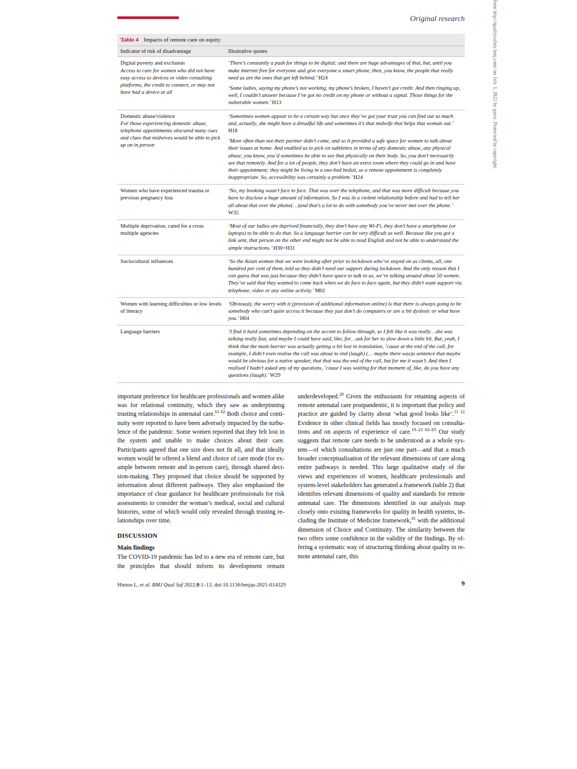BMJ Qual Saf: first published as 10.1136/bmjqs-2021-014329 on 12 May 2022. Downloaded from
http://qualitysafety.bmj.com/ on July 3, 2022 by guest. Protected by copyright.
Original research
Table 4 Impacts of remote care on equity
| Indicator of risk of disadvantage | Illustrative quotes |
| --- | --- |
| Digital poverty and exclusion Access to care for women who did not have easy access to devices or video consulting platforms, the credit to connect, or may not have had a device at all | ‘There’s constantly a push for things to be digital; and there are huge advantages of that, but, until you make internet free for everyone and give everyone a smart phone, then, you know, the people that really need us are the ones that get left behind.’ H24 ‘Some ladies, saying my phone’s not working, my phone’s broken, I haven’t got credit. And then ringing up, well, I couldn’t answer because I’ve got no credit on my phone or without a signal. Those things for the vulnerable women.’ H13 |
| Domestic abuse/violence For those experiencing domestic abuse, telephone appointments obscured many cues and clues that midwives would be able to pick up on in person | ‘Sometimes women appear to be a certain way but once they’ve got your trust you can find out so much and, actually, she might have a dreadful life and sometimes it’s that midwife that helps that woman out.’ H18 ‘More often than not their partner didn’t come, and so it provided a safe space for women to talk about their issues at home. And enabled us to pick on subtleties in terms of any domestic abuse, any physical abuse; you know, you’d sometimes be able to see that physically on their body. So, you don’t necessarily see that remotely. And for a lot of people, they don’t have an extra room where they could go in and have their appointment; they might be living in a one-bed bedsit, so a remote appointment is completely inappropriate. So, accessibility was certainly a problem.’ H24 |
| Women who have experienced trauma or previous pregnancy loss | ‘No, my booking wasn’t face to face. That was over the telephone, and that was more difficult because you have to disclose a huge amount of information. So I was in a violent relationship before and had to tell her all about that over the phone(…)and that’s a lot to do with somebody you’ve never met over the phone.’ W35 |
| Multiple deprivation, cared for a cross multiple agencies | ‘Most of our ladies are deprived financially, they don’t have any Wi-Fi, they don’t have a smartphone (or laptops) to be able to do that. So a language barrier can be very difficult as well. Because like you got a link sent, that person on the other end might not be able to read English and not be able to understand the simple instructions.’ H30+H31 |
| Sociocultural influences | ‘So the Asian women that we were looking after prior to lockdown who’ve stayed on as clients, all, one hundred per cent of them, told us they didn’t need our support during lockdown. And the only reason that I can guess that was just because they didn’t have space to talk to us, we’re talking around about 50 women. They’ve said that they wanted to come back when we do face to face again, but they didn’t want support via telephone, video or any online activity.’ M02 |
| Women with learning difficulties or low levels of literacy | ‘Obviously, the worry with it (provision of additional information online) is that there is always going to be somebody who can’t quite access it because they just don’t do computers or are a bit dyslexic or what have you.’ H04 |
| Language barriers | ‘I find it hard sometimes depending on the accent to follow through, so I felt like it was really…she was talking really fast, and maybe I could have said, like, for…ask for her to slow down a little bit. But, yeah, I think that the main barrier was actually getting a bit lost in translation, ’cause at the end of the call, for example, I didn’t even realise the call was about to end (laugh) (… maybe there was)a sentence that maybe would be obvious for a native speaker, that that was the end of the call, but for me it wasn’t. And then I realised I hadn’t asked any of my questions, ’cause I was waiting for that moment of, like, do you have any questions (laugh).’ W29 |
important preference for healthcare professionals and women alike was for relational continuity, which they saw as underpinning trusting relationships in antenatal care.61 62 Both choice and continuity were reported to have been adversely impacted by the turbulence of the pandemic. Some women reported that they felt lost in the system and unable to make choices about their care. Participants agreed that one size does not fit all, and that ideally women would be offered a blend and choice of care mode (for example between remote and in-person care), through shared decision-making. They proposed that choice should be supported by information about different pathways. They also emphasised the importance of clear guidance for healthcare professionals for risk assessments to consider the woman’s medical, social and cultural histories, some of which would only revealed through trusting relationships over time.
Discussion
Main findings
The COVID-19 pandemic has led to a new era of remote care, but the principles that should inform its development remain underdeveloped.29 Given the enthusiasm for retaining aspects of remote antenatal care postpandemic, it is important that policy and practice are guided by clarity about ‘what good looks like’.11 12 Evidence in other clinical fields has mostly focused on consultations and on aspects of experience of care.19–23 63–65 Our study suggests that remote care needs to be understood as a whole system—of which consultations are just one part—and that a much broader conceptualisation of the relevant dimensions of care along entire pathways is needed. This large qualitative study of the views and experiences of women, healthcare professionals and system-level stakeholders has generated a framework (table 2) that identifies relevant dimensions of quality and standards for remote antenatal care. The dimensions identified in our analysis map closely onto existing frameworks for quality in health systems, including the Institute of Medicine framework,41 with the additional dimension of Choice and Continuity. The similarity between the two offers some confidence in the validity of the findings. By offering a systematic way of structuring thinking about quality in remote antenatal care, this
Hinton L, et al. BMJ Qual Saf 2022;0:1–13. doi:10.1136/bmjqs-2021-014329
9